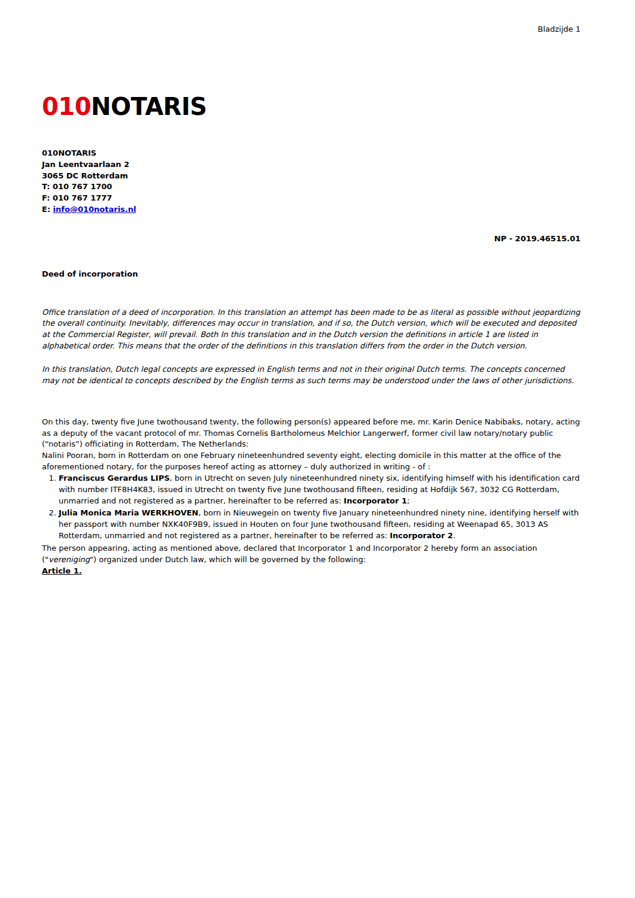Bladzijde 1
010 NOTARIS
010NOTARIS
Jan Leentvaarlaan 2
3065 DC Rotterdam
T: 010 767 1700
F: 010 767 1777
E: info@010notaris.nl
NP - 2019.46515.01
Deed of incorporation
Office translation of a deed of incorporation. In this translation an attempt has been made to be as literal as possible without jeopardizing the overall continuity. Inevitably, differences may occur in translation, and if so, the Dutch version, which will be executed and deposited at the Commercial Register, will prevail. Both In this translation and in the Dutch version the definitions in article 1 are listed in alphabetical order. This means that the order of the definitions in this translation differs from the order in the Dutch version.
In this translation, Dutch legal concepts are expressed in English terms and not in their original Dutch terms. The concepts concerned may not be identical to concepts described by the English terms as such terms may be understood under the laws of other jurisdictions.
On this day, twenty five June twothousand twenty, the following person(s) appeared before me, mr. Karin Denice Nabibaks, notary, acting as a deputy of the vacant protocol of mr. Thomas Cornelis Bartholomeus Melchior Langerwerf, former civil law notary/notary public (“notaris”) officiating in Rotterdam, The Netherlands:
Nalini Pooran, born in Rotterdam on one February nineteenhundred seventy eight, electing domicile in this matter at the office of the aforementioned notary, for the purposes hereof acting as attorney – duly authorized in writing - of :
Franciscus Gerardus LIPS, born in Utrecht on seven July nineteenhundred ninety six, identifying himself with his identification card with number ITF8H4K83, issued in Utrecht on twenty five June twothousand fifteen, residing at Hofdijk 567, 3032 CG Rotterdam, unmarried and not registered as a partner, hereinafter to be referred as: Incorporator 1;
Julia Monica Maria WERKHOVEN, born in Nieuwegein on twenty five January nineteenhundred ninety nine, identifying herself with her passport with number NXK40F9B9, issued in Houten on four June twothousand fifteen, residing at Weenapad 65, 3013 AS Rotterdam, unmarried and not registered as a partner, hereinafter to be referred as: Incorporator 2.
The person appearing, acting as mentioned above, declared that Incorporator 1 and Incorporator 2 hereby form an association ("vereniging") organized under Dutch law, which will be governed by the following:
Article 1.